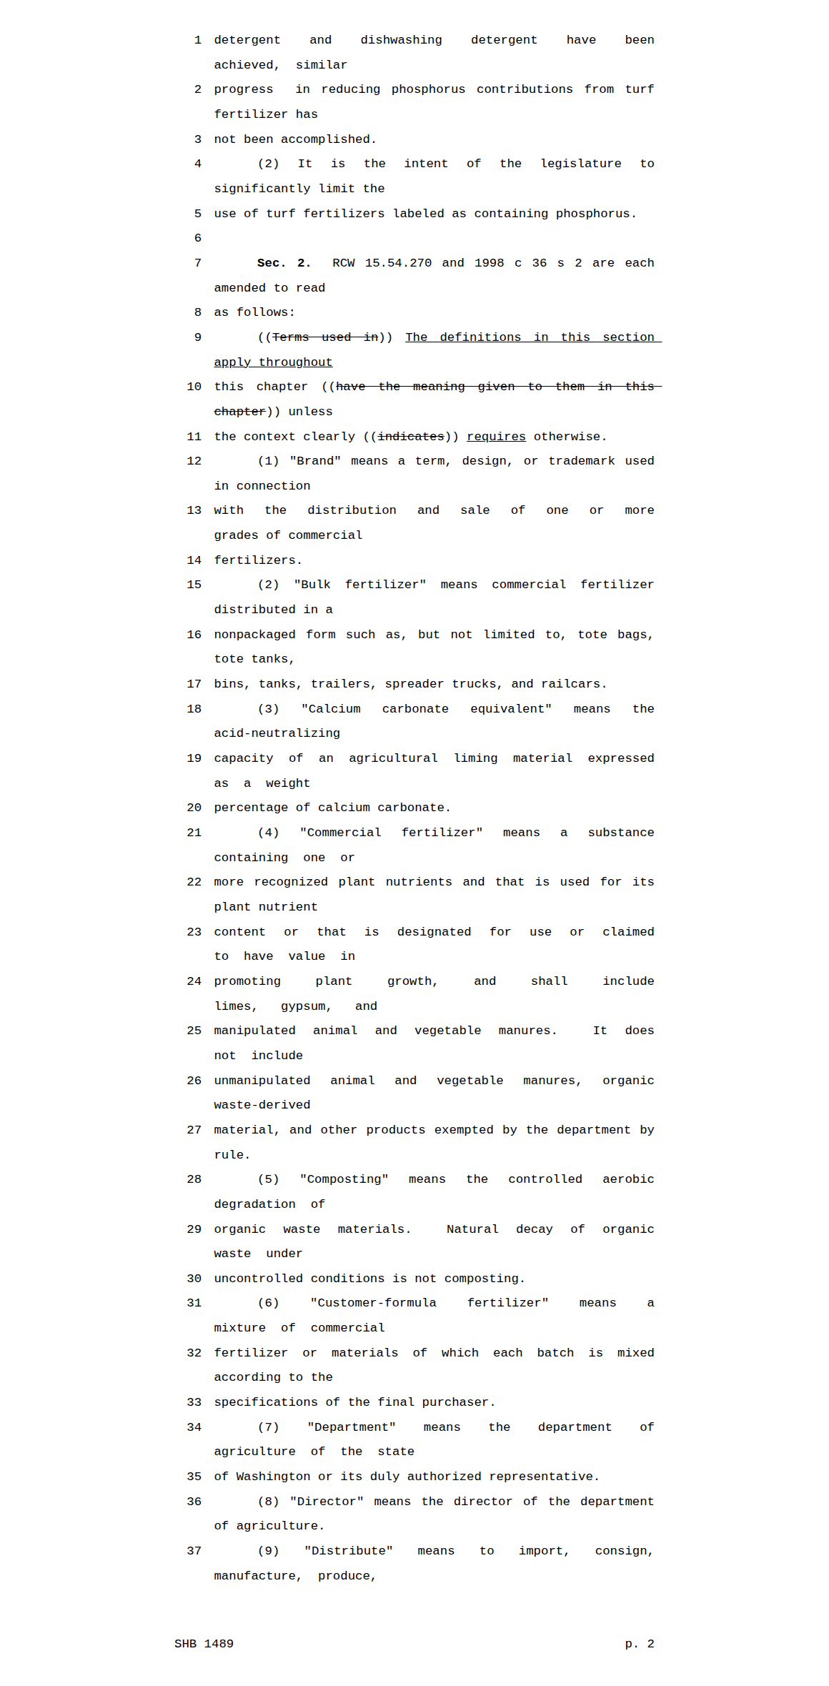detergent and dishwashing detergent have been achieved, similar
progress in reducing phosphorus contributions from turf fertilizer has
not been accomplished.
(2) It is the intent of the legislature to significantly limit the
use of turf fertilizers labeled as containing phosphorus.
Sec. 2. RCW 15.54.270 and 1998 c 36 s 2 are each amended to read
as follows:
((Terms used in)) The definitions in this section apply throughout
this chapter ((have the meaning given to them in this chapter)) unless
the context clearly ((indicates)) requires otherwise.
(1) "Brand" means a term, design, or trademark used in connection
with the distribution and sale of one or more grades of commercial
fertilizers.
(2) "Bulk fertilizer" means commercial fertilizer distributed in a
nonpackaged form such as, but not limited to, tote bags, tote tanks,
bins, tanks, trailers, spreader trucks, and railcars.
(3) "Calcium carbonate equivalent" means the acid-neutralizing
capacity of an agricultural liming material expressed as a weight
percentage of calcium carbonate.
(4) "Commercial fertilizer" means a substance containing one or
more recognized plant nutrients and that is used for its plant nutrient
content or that is designated for use or claimed to have value in
promoting plant growth, and shall include limes, gypsum, and
manipulated animal and vegetable manures. It does not include
unmanipulated animal and vegetable manures, organic waste-derived
material, and other products exempted by the department by rule.
(5) "Composting" means the controlled aerobic degradation of
organic waste materials. Natural decay of organic waste under
uncontrolled conditions is not composting.
(6) "Customer-formula fertilizer" means a mixture of commercial
fertilizer or materials of which each batch is mixed according to the
specifications of the final purchaser.
(7) "Department" means the department of agriculture of the state
of Washington or its duly authorized representative.
(8) "Director" means the director of the department of agriculture.
(9) "Distribute" means to import, consign, manufacture, produce,
SHB 1489 p. 2